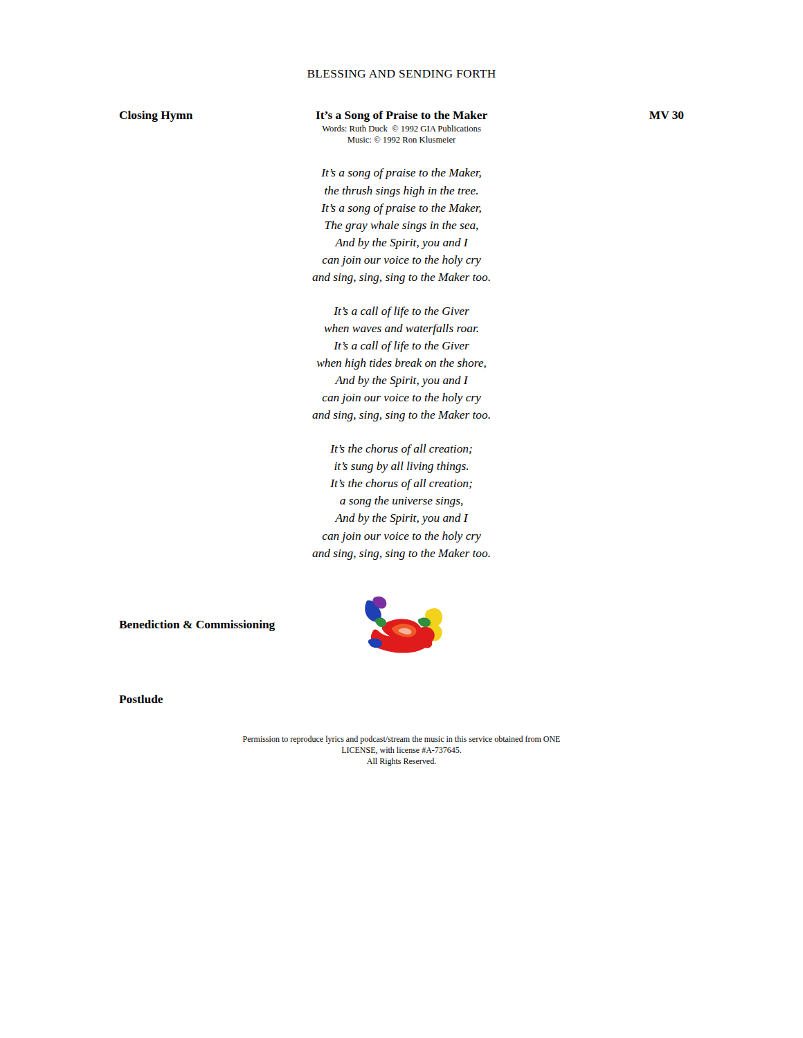BLESSING AND SENDING FORTH
Closing Hymn
It’s a Song of Praise to the Maker
Words: Ruth Duck © 1992 GIA Publications
Music: © 1992 Ron Klusmeier
MV 30
It’s a song of praise to the Maker,
the thrush sings high in the tree.
It’s a song of praise to the Maker,
The gray whale sings in the sea,
And by the Spirit, you and I
can join our voice to the holy cry
and sing, sing, sing to the Maker too.
It’s a call of life to the Giver
when waves and waterfalls roar.
It’s a call of life to the Giver
when high tides break on the shore,
And by the Spirit, you and I
can join our voice to the holy cry
and sing, sing, sing to the Maker too.
It’s the chorus of all creation;
it’s sung by all living things.
It’s the chorus of all creation;
a song the universe sings,
And by the Spirit, you and I
can join our voice to the holy cry
and sing, sing, sing to the Maker too.
Benediction & Commissioning
Postlude
Permission to reproduce lyrics and podcast/stream the music in this service obtained from ONE
LICENSE, with license #A-737645.
All Rights Reserved.